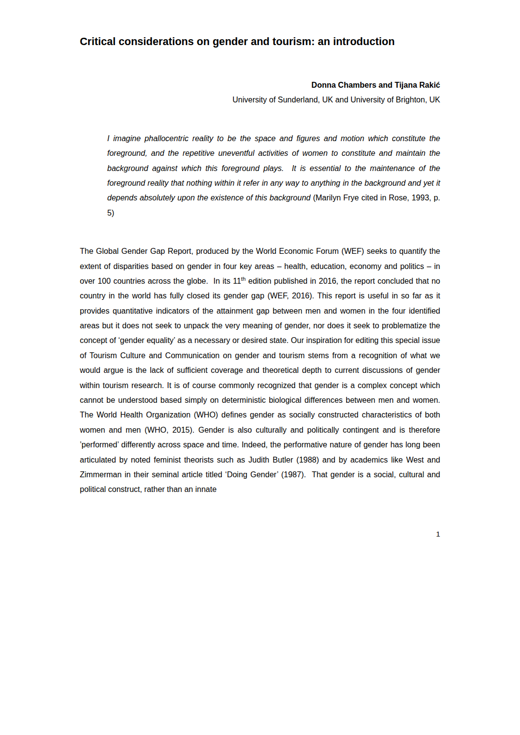Critical considerations on gender and tourism: an introduction
Donna Chambers and Tijana Rakić
University of Sunderland, UK and University of Brighton, UK
I imagine phallocentric reality to be the space and figures and motion which constitute the foreground, and the repetitive uneventful activities of women to constitute and maintain the background against which this foreground plays. It is essential to the maintenance of the foreground reality that nothing within it refer in any way to anything in the background and yet it depends absolutely upon the existence of this background (Marilyn Frye cited in Rose, 1993, p. 5)
The Global Gender Gap Report, produced by the World Economic Forum (WEF) seeks to quantify the extent of disparities based on gender in four key areas – health, education, economy and politics – in over 100 countries across the globe. In its 11th edition published in 2016, the report concluded that no country in the world has fully closed its gender gap (WEF, 2016). This report is useful in so far as it provides quantitative indicators of the attainment gap between men and women in the four identified areas but it does not seek to unpack the very meaning of gender, nor does it seek to problematize the concept of ‘gender equality’ as a necessary or desired state. Our inspiration for editing this special issue of Tourism Culture and Communication on gender and tourism stems from a recognition of what we would argue is the lack of sufficient coverage and theoretical depth to current discussions of gender within tourism research. It is of course commonly recognized that gender is a complex concept which cannot be understood based simply on deterministic biological differences between men and women. The World Health Organization (WHO) defines gender as socially constructed characteristics of both women and men (WHO, 2015). Gender is also culturally and politically contingent and is therefore ’performed’ differently across space and time. Indeed, the performative nature of gender has long been articulated by noted feminist theorists such as Judith Butler (1988) and by academics like West and Zimmerman in their seminal article titled ‘Doing Gender’ (1987). That gender is a social, cultural and political construct, rather than an innate
1